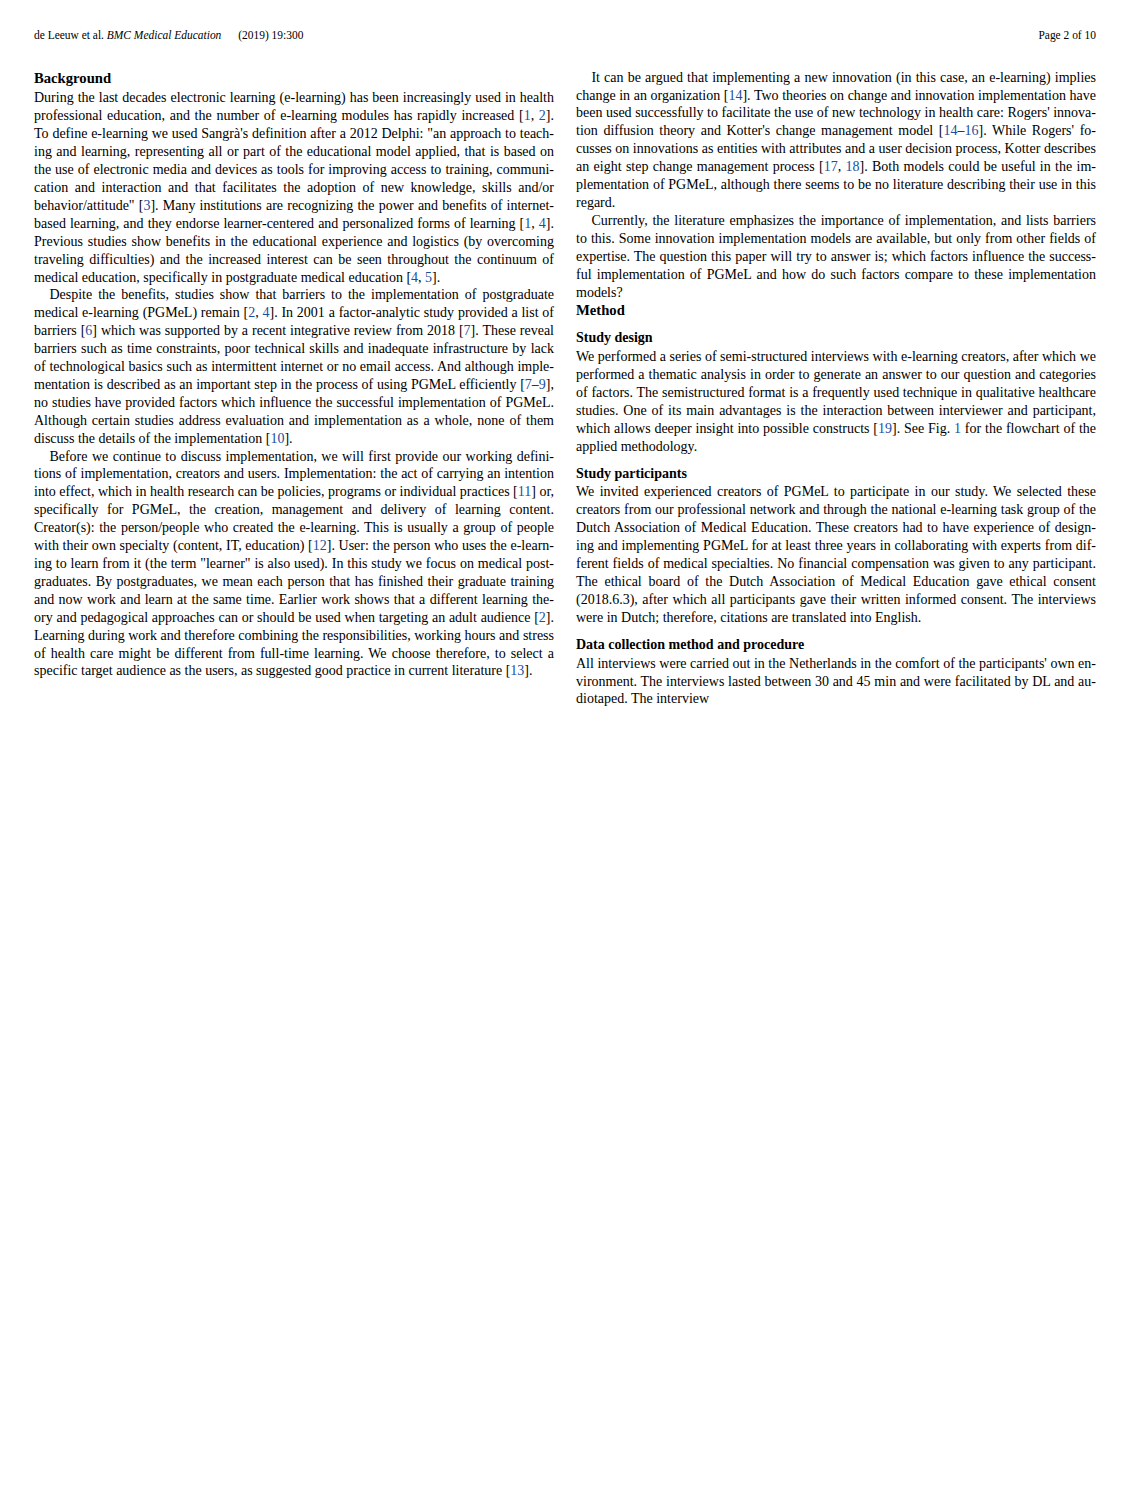de Leeuw et al. BMC Medical Education (2019) 19:300
Page 2 of 10
Background
During the last decades electronic learning (e-learning) has been increasingly used in health professional education, and the number of e-learning modules has rapidly increased [1, 2]. To define e-learning we used Sangrà's definition after a 2012 Delphi: "an approach to teaching and learning, representing all or part of the educational model applied, that is based on the use of electronic media and devices as tools for improving access to training, communication and interaction and that facilitates the adoption of new knowledge, skills and/or behavior/attitude" [3]. Many institutions are recognizing the power and benefits of internet-based learning, and they endorse learner-centered and personalized forms of learning [1, 4]. Previous studies show benefits in the educational experience and logistics (by overcoming traveling difficulties) and the increased interest can be seen throughout the continuum of medical education, specifically in postgraduate medical education [4, 5].
Despite the benefits, studies show that barriers to the implementation of postgraduate medical e-learning (PGMeL) remain [2, 4]. In 2001 a factor-analytic study provided a list of barriers [6] which was supported by a recent integrative review from 2018 [7]. These reveal barriers such as time constraints, poor technical skills and inadequate infrastructure by lack of technological basics such as intermittent internet or no email access. And although implementation is described as an important step in the process of using PGMeL efficiently [7–9], no studies have provided factors which influence the successful implementation of PGMeL. Although certain studies address evaluation and implementation as a whole, none of them discuss the details of the implementation [10].
Before we continue to discuss implementation, we will first provide our working definitions of implementation, creators and users. Implementation: the act of carrying an intention into effect, which in health research can be policies, programs or individual practices [11] or, specifically for PGMeL, the creation, management and delivery of learning content. Creator(s): the person/people who created the e-learning. This is usually a group of people with their own specialty (content, IT, education) [12]. User: the person who uses the e-learning to learn from it (the term "learner" is also used). In this study we focus on medical postgraduates. By postgraduates, we mean each person that has finished their graduate training and now work and learn at the same time. Earlier work shows that a different learning theory and pedagogical approaches can or should be used when targeting an adult audience [2]. Learning during work and therefore combining the responsibilities, working hours and stress of health care might be different from full-time learning. We choose therefore, to select a specific target audience as the users, as suggested good practice in current literature [13].
It can be argued that implementing a new innovation (in this case, an e-learning) implies change in an organization [14]. Two theories on change and innovation implementation have been used successfully to facilitate the use of new technology in health care: Rogers' innovation diffusion theory and Kotter's change management model [14–16]. While Rogers' focusses on innovations as entities with attributes and a user decision process, Kotter describes an eight step change management process [17, 18]. Both models could be useful in the implementation of PGMeL, although there seems to be no literature describing their use in this regard.
Currently, the literature emphasizes the importance of implementation, and lists barriers to this. Some innovation implementation models are available, but only from other fields of expertise. The question this paper will try to answer is; which factors influence the successful implementation of PGMeL and how do such factors compare to these implementation models?
Method
Study design
We performed a series of semi-structured interviews with e-learning creators, after which we performed a thematic analysis in order to generate an answer to our question and categories of factors. The semistructured format is a frequently used technique in qualitative healthcare studies. One of its main advantages is the interaction between interviewer and participant, which allows deeper insight into possible constructs [19]. See Fig. 1 for the flowchart of the applied methodology.
Study participants
We invited experienced creators of PGMeL to participate in our study. We selected these creators from our professional network and through the national e-learning task group of the Dutch Association of Medical Education. These creators had to have experience of designing and implementing PGMeL for at least three years in collaborating with experts from different fields of medical specialties. No financial compensation was given to any participant. The ethical board of the Dutch Association of Medical Education gave ethical consent (2018.6.3), after which all participants gave their written informed consent. The interviews were in Dutch; therefore, citations are translated into English.
Data collection method and procedure
All interviews were carried out in the Netherlands in the comfort of the participants' own environment. The interviews lasted between 30 and 45 min and were facilitated by DL and audiotaped. The interview